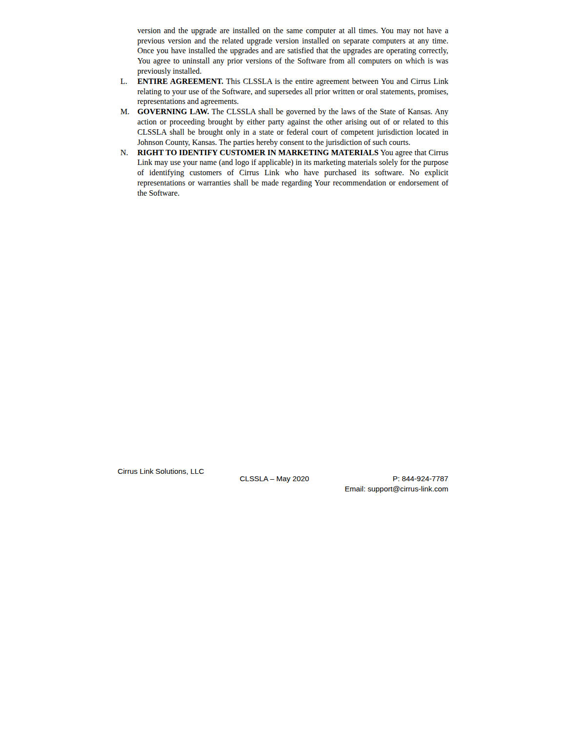version and the upgrade are installed on the same computer at all times. You may not have a previous version and the related upgrade version installed on separate computers at any time. Once you have installed the upgrades and are satisfied that the upgrades are operating correctly, You agree to uninstall any prior versions of the Software from all computers on which is was previously installed.
L. ENTIRE AGREEMENT. This CLSSLA is the entire agreement between You and Cirrus Link relating to your use of the Software, and supersedes all prior written or oral statements, promises, representations and agreements.
M. GOVERNING LAW. The CLSSLA shall be governed by the laws of the State of Kansas. Any action or proceeding brought by either party against the other arising out of or related to this CLSSLA shall be brought only in a state or federal court of competent jurisdiction located in Johnson County, Kansas. The parties hereby consent to the jurisdiction of such courts.
N. RIGHT TO IDENTIFY CUSTOMER IN MARKETING MATERIALS You agree that Cirrus Link may use your name (and logo if applicable) in its marketing materials solely for the purpose of identifying customers of Cirrus Link who have purchased its software. No explicit representations or warranties shall be made regarding Your recommendation or endorsement of the Software.
Cirrus Link Solutions, LLC
CLSSLA – May 2020
P: 844-924-7787
Email: support@cirrus-link.com